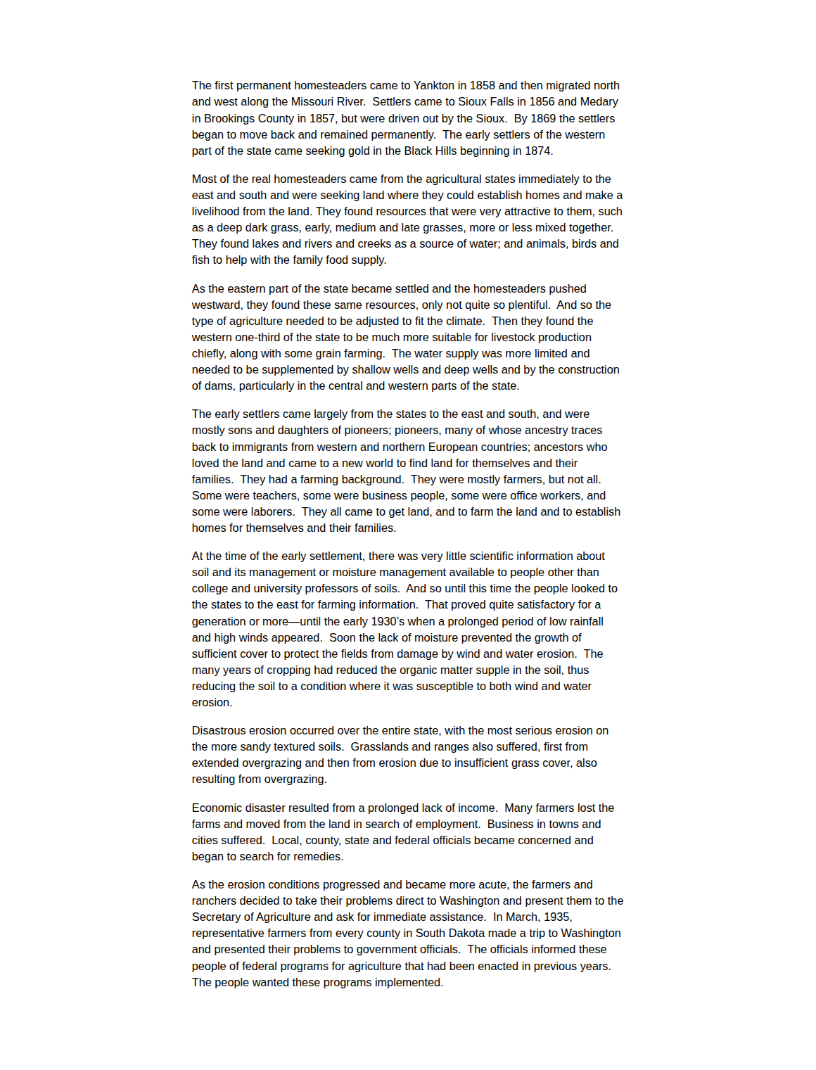The first permanent homesteaders came to Yankton in 1858 and then migrated north and west along the Missouri River. Settlers came to Sioux Falls in 1856 and Medary in Brookings County in 1857, but were driven out by the Sioux. By 1869 the settlers began to move back and remained permanently. The early settlers of the western part of the state came seeking gold in the Black Hills beginning in 1874.
Most of the real homesteaders came from the agricultural states immediately to the east and south and were seeking land where they could establish homes and make a livelihood from the land. They found resources that were very attractive to them, such as a deep dark grass, early, medium and late grasses, more or less mixed together. They found lakes and rivers and creeks as a source of water; and animals, birds and fish to help with the family food supply.
As the eastern part of the state became settled and the homesteaders pushed westward, they found these same resources, only not quite so plentiful. And so the type of agriculture needed to be adjusted to fit the climate. Then they found the western one-third of the state to be much more suitable for livestock production chiefly, along with some grain farming. The water supply was more limited and needed to be supplemented by shallow wells and deep wells and by the construction of dams, particularly in the central and western parts of the state.
The early settlers came largely from the states to the east and south, and were mostly sons and daughters of pioneers; pioneers, many of whose ancestry traces back to immigrants from western and northern European countries; ancestors who loved the land and came to a new world to find land for themselves and their families. They had a farming background. They were mostly farmers, but not all. Some were teachers, some were business people, some were office workers, and some were laborers. They all came to get land, and to farm the land and to establish homes for themselves and their families.
At the time of the early settlement, there was very little scientific information about soil and its management or moisture management available to people other than college and university professors of soils. And so until this time the people looked to the states to the east for farming information. That proved quite satisfactory for a generation or more—until the early 1930’s when a prolonged period of low rainfall and high winds appeared. Soon the lack of moisture prevented the growth of sufficient cover to protect the fields from damage by wind and water erosion. The many years of cropping had reduced the organic matter supple in the soil, thus reducing the soil to a condition where it was susceptible to both wind and water erosion.
Disastrous erosion occurred over the entire state, with the most serious erosion on the more sandy textured soils. Grasslands and ranges also suffered, first from extended overgrazing and then from erosion due to insufficient grass cover, also resulting from overgrazing.
Economic disaster resulted from a prolonged lack of income. Many farmers lost the farms and moved from the land in search of employment. Business in towns and cities suffered. Local, county, state and federal officials became concerned and began to search for remedies.
As the erosion conditions progressed and became more acute, the farmers and ranchers decided to take their problems direct to Washington and present them to the Secretary of Agriculture and ask for immediate assistance. In March, 1935, representative farmers from every county in South Dakota made a trip to Washington and presented their problems to government officials. The officials informed these people of federal programs for agriculture that had been enacted in previous years. The people wanted these programs implemented.